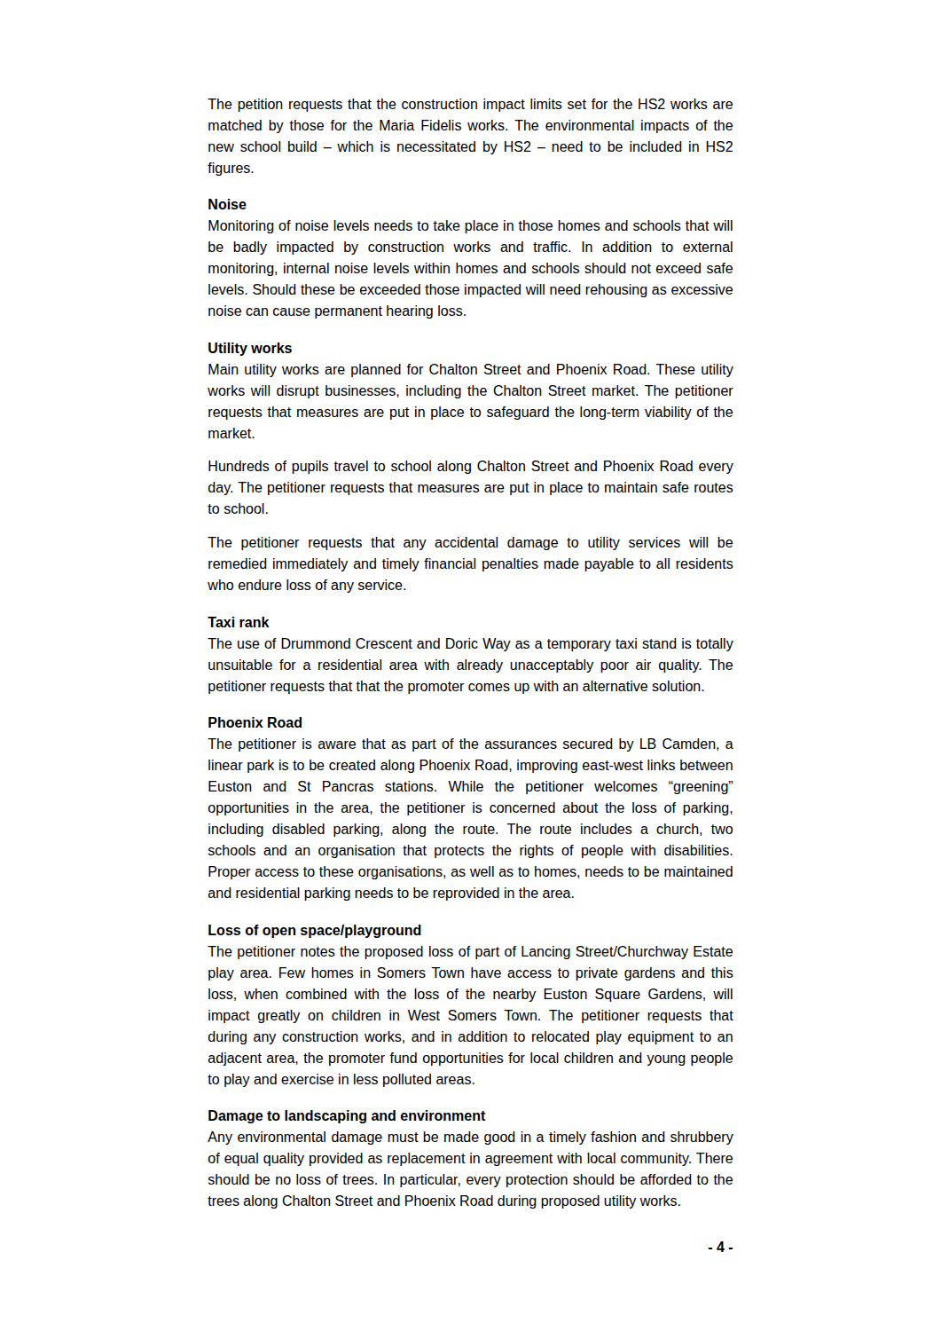The petition requests that the construction impact limits set for the HS2 works are matched by those for the Maria Fidelis works. The environmental impacts of the new school build – which is necessitated by HS2 – need to be included in HS2 figures.
Noise
Monitoring of noise levels needs to take place in those homes and schools that will be badly impacted by construction works and traffic. In addition to external monitoring, internal noise levels within homes and schools should not exceed safe levels. Should these be exceeded those impacted will need rehousing as excessive noise can cause permanent hearing loss.
Utility works
Main utility works are planned for Chalton Street and Phoenix Road. These utility works will disrupt businesses, including the Chalton Street market. The petitioner requests that measures are put in place to safeguard the long-term viability of the market.
Hundreds of pupils travel to school along Chalton Street and Phoenix Road every day. The petitioner requests that measures are put in place to maintain safe routes to school.
The petitioner requests that any accidental damage to utility services will be remedied immediately and timely financial penalties made payable to all residents who endure loss of any service.
Taxi rank
The use of Drummond Crescent and Doric Way as a temporary taxi stand is totally unsuitable for a residential area with already unacceptably poor air quality. The petitioner requests that that the promoter comes up with an alternative solution.
Phoenix Road
The petitioner is aware that as part of the assurances secured by LB Camden, a linear park is to be created along Phoenix Road, improving east-west links between Euston and St Pancras stations. While the petitioner welcomes “greening” opportunities in the area, the petitioner is concerned about the loss of parking, including disabled parking, along the route. The route includes a church, two schools and an organisation that protects the rights of people with disabilities. Proper access to these organisations, as well as to homes, needs to be maintained and residential parking needs to be reprovided in the area.
Loss of open space/playground
The petitioner notes the proposed loss of part of Lancing Street/Churchway Estate play area. Few homes in Somers Town have access to private gardens and this loss, when combined with the loss of the nearby Euston Square Gardens, will impact greatly on children in West Somers Town. The petitioner requests that during any construction works, and in addition to relocated play equipment to an adjacent area, the promoter fund opportunities for local children and young people to play and exercise in less polluted areas.
Damage to landscaping and environment
Any environmental damage must be made good in a timely fashion and shrubbery of equal quality provided as replacement in agreement with local community. There should be no loss of trees. In particular, every protection should be afforded to the trees along Chalton Street and Phoenix Road during proposed utility works.
- 4 -